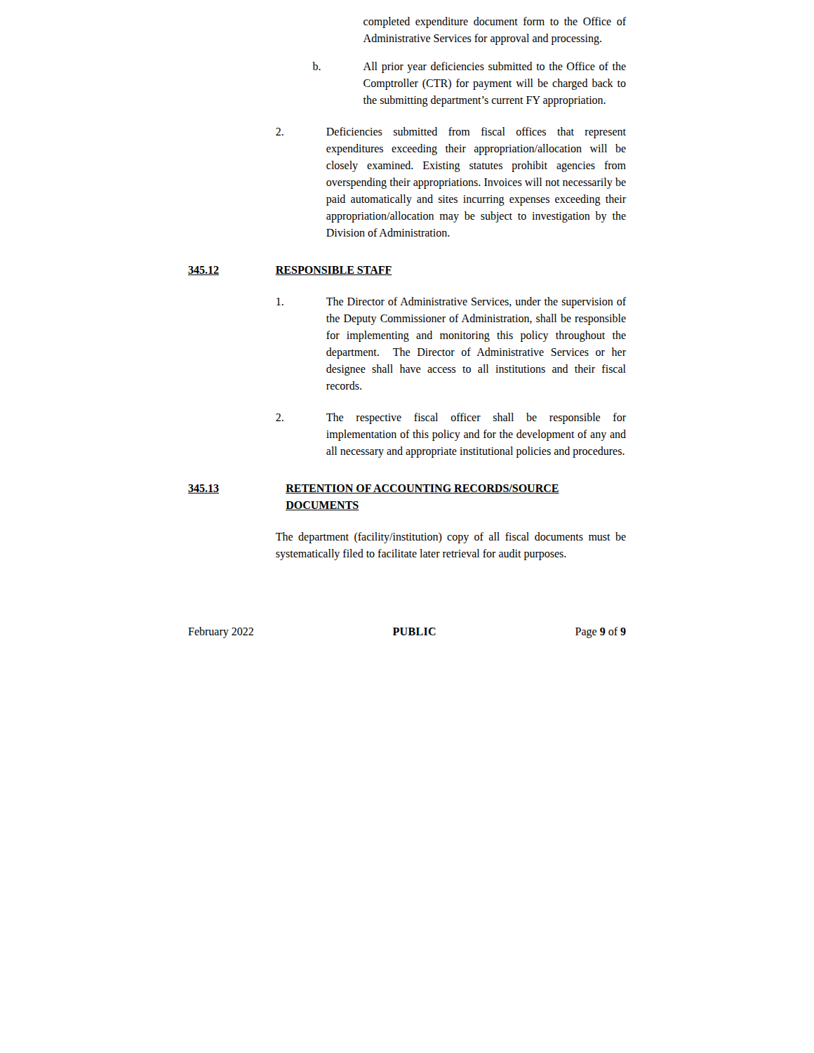completed expenditure document form to the Office of Administrative Services for approval and processing.
b.
All prior year deficiencies submitted to the Office of the Comptroller (CTR) for payment will be charged back to the submitting department’s current FY appropriation.
2.
Deficiencies submitted from fiscal offices that represent expenditures exceeding their appropriation/allocation will be closely examined. Existing statutes prohibit agencies from overspending their appropriations. Invoices will not necessarily be paid automatically and sites incurring expenses exceeding their appropriation/allocation may be subject to investigation by the Division of Administration.
345.12
RESPONSIBLE STAFF
1.
The Director of Administrative Services, under the supervision of the Deputy Commissioner of Administration, shall be responsible for implementing and monitoring this policy throughout the department. The Director of Administrative Services or her designee shall have access to all institutions and their fiscal records.
2.
The respective fiscal officer shall be responsible for implementation of this policy and for the development of any and all necessary and appropriate institutional policies and procedures.
345.13
RETENTION OF ACCOUNTING RECORDS/SOURCE DOCUMENTS
The department (facility/institution) copy of all fiscal documents must be systematically filed to facilitate later retrieval for audit purposes.
February 2022
PUBLIC
Page 9 of 9